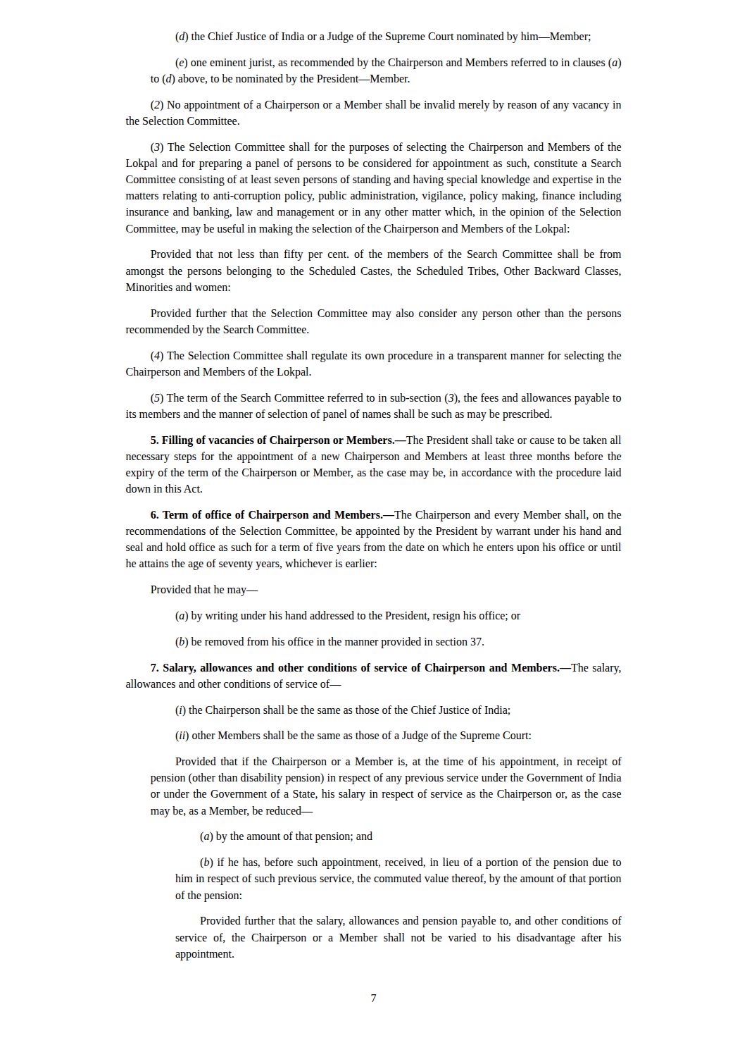(d) the Chief Justice of India or a Judge of the Supreme Court nominated by him—Member;
(e) one eminent jurist, as recommended by the Chairperson and Members referred to in clauses (a) to (d) above, to be nominated by the President—Member.
(2) No appointment of a Chairperson or a Member shall be invalid merely by reason of any vacancy in the Selection Committee.
(3) The Selection Committee shall for the purposes of selecting the Chairperson and Members of the Lokpal and for preparing a panel of persons to be considered for appointment as such, constitute a Search Committee consisting of at least seven persons of standing and having special knowledge and expertise in the matters relating to anti-corruption policy, public administration, vigilance, policy making, finance including insurance and banking, law and management or in any other matter which, in the opinion of the Selection Committee, may be useful in making the selection of the Chairperson and Members of the Lokpal:
Provided that not less than fifty per cent. of the members of the Search Committee shall be from amongst the persons belonging to the Scheduled Castes, the Scheduled Tribes, Other Backward Classes, Minorities and women:
Provided further that the Selection Committee may also consider any person other than the persons recommended by the Search Committee.
(4) The Selection Committee shall regulate its own procedure in a transparent manner for selecting the Chairperson and Members of the Lokpal.
(5) The term of the Search Committee referred to in sub-section (3), the fees and allowances payable to its members and the manner of selection of panel of names shall be such as may be prescribed.
5. Filling of vacancies of Chairperson or Members.—The President shall take or cause to be taken all necessary steps for the appointment of a new Chairperson and Members at least three months before the expiry of the term of the Chairperson or Member, as the case may be, in accordance with the procedure laid down in this Act.
6. Term of office of Chairperson and Members.—The Chairperson and every Member shall, on the recommendations of the Selection Committee, be appointed by the President by warrant under his hand and seal and hold office as such for a term of five years from the date on which he enters upon his office or until he attains the age of seventy years, whichever is earlier:
Provided that he may—
(a) by writing under his hand addressed to the President, resign his office; or
(b) be removed from his office in the manner provided in section 37.
7. Salary, allowances and other conditions of service of Chairperson and Members.—The salary, allowances and other conditions of service of—
(i) the Chairperson shall be the same as those of the Chief Justice of India;
(ii) other Members shall be the same as those of a Judge of the Supreme Court:
Provided that if the Chairperson or a Member is, at the time of his appointment, in receipt of pension (other than disability pension) in respect of any previous service under the Government of India or under the Government of a State, his salary in respect of service as the Chairperson or, as the case may be, as a Member, be reduced—
(a) by the amount of that pension; and
(b) if he has, before such appointment, received, in lieu of a portion of the pension due to him in respect of such previous service, the commuted value thereof, by the amount of that portion of the pension:
Provided further that the salary, allowances and pension payable to, and other conditions of service of, the Chairperson or a Member shall not be varied to his disadvantage after his appointment.
7